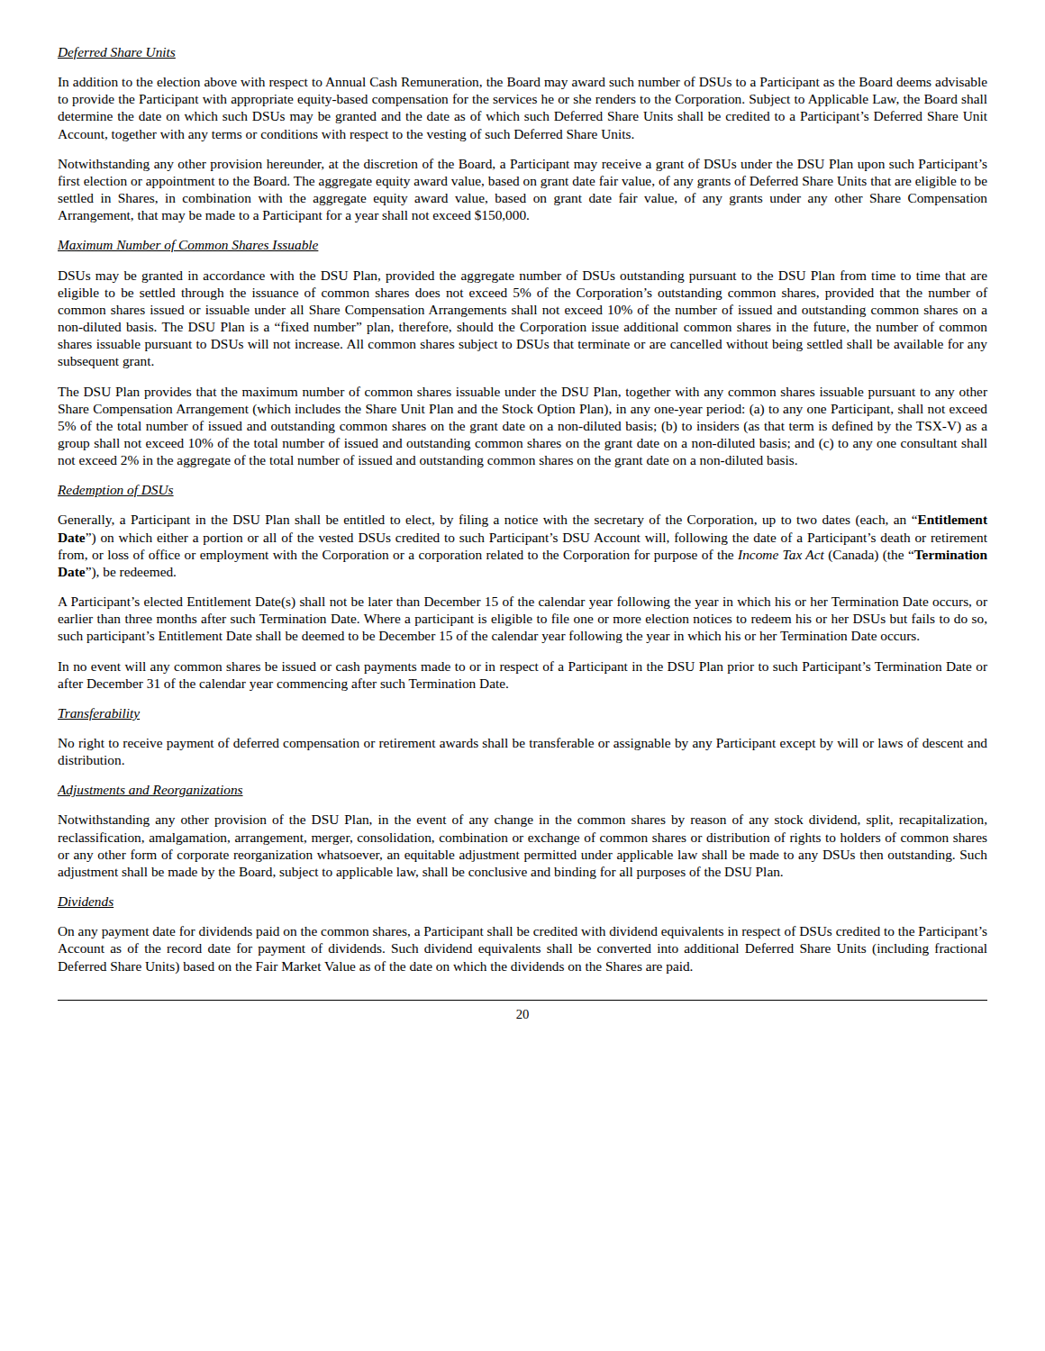Deferred Share Units
In addition to the election above with respect to Annual Cash Remuneration, the Board may award such number of DSUs to a Participant as the Board deems advisable to provide the Participant with appropriate equity-based compensation for the services he or she renders to the Corporation. Subject to Applicable Law, the Board shall determine the date on which such DSUs may be granted and the date as of which such Deferred Share Units shall be credited to a Participant’s Deferred Share Unit Account, together with any terms or conditions with respect to the vesting of such Deferred Share Units.
Notwithstanding any other provision hereunder, at the discretion of the Board, a Participant may receive a grant of DSUs under the DSU Plan upon such Participant’s first election or appointment to the Board. The aggregate equity award value, based on grant date fair value, of any grants of Deferred Share Units that are eligible to be settled in Shares, in combination with the aggregate equity award value, based on grant date fair value, of any grants under any other Share Compensation Arrangement, that may be made to a Participant for a year shall not exceed $150,000.
Maximum Number of Common Shares Issuable
DSUs may be granted in accordance with the DSU Plan, provided the aggregate number of DSUs outstanding pursuant to the DSU Plan from time to time that are eligible to be settled through the issuance of common shares does not exceed 5% of the Corporation’s outstanding common shares, provided that the number of common shares issued or issuable under all Share Compensation Arrangements shall not exceed 10% of the number of issued and outstanding common shares on a non-diluted basis. The DSU Plan is a “fixed number” plan, therefore, should the Corporation issue additional common shares in the future, the number of common shares issuable pursuant to DSUs will not increase. All common shares subject to DSUs that terminate or are cancelled without being settled shall be available for any subsequent grant.
The DSU Plan provides that the maximum number of common shares issuable under the DSU Plan, together with any common shares issuable pursuant to any other Share Compensation Arrangement (which includes the Share Unit Plan and the Stock Option Plan), in any one-year period: (a) to any one Participant, shall not exceed 5% of the total number of issued and outstanding common shares on the grant date on a non-diluted basis; (b) to insiders (as that term is defined by the TSX-V) as a group shall not exceed 10% of the total number of issued and outstanding common shares on the grant date on a non-diluted basis; and (c) to any one consultant shall not exceed 2% in the aggregate of the total number of issued and outstanding common shares on the grant date on a non-diluted basis.
Redemption of DSUs
Generally, a Participant in the DSU Plan shall be entitled to elect, by filing a notice with the secretary of the Corporation, up to two dates (each, an “Entitlement Date”) on which either a portion or all of the vested DSUs credited to such Participant’s DSU Account will, following the date of a Participant’s death or retirement from, or loss of office or employment with the Corporation or a corporation related to the Corporation for purpose of the Income Tax Act (Canada) (the “Termination Date”), be redeemed.
A Participant’s elected Entitlement Date(s) shall not be later than December 15 of the calendar year following the year in which his or her Termination Date occurs, or earlier than three months after such Termination Date. Where a participant is eligible to file one or more election notices to redeem his or her DSUs but fails to do so, such participant’s Entitlement Date shall be deemed to be December 15 of the calendar year following the year in which his or her Termination Date occurs.
In no event will any common shares be issued or cash payments made to or in respect of a Participant in the DSU Plan prior to such Participant’s Termination Date or after December 31 of the calendar year commencing after such Termination Date.
Transferability
No right to receive payment of deferred compensation or retirement awards shall be transferable or assignable by any Participant except by will or laws of descent and distribution.
Adjustments and Reorganizations
Notwithstanding any other provision of the DSU Plan, in the event of any change in the common shares by reason of any stock dividend, split, recapitalization, reclassification, amalgamation, arrangement, merger, consolidation, combination or exchange of common shares or distribution of rights to holders of common shares or any other form of corporate reorganization whatsoever, an equitable adjustment permitted under applicable law shall be made to any DSUs then outstanding. Such adjustment shall be made by the Board, subject to applicable law, shall be conclusive and binding for all purposes of the DSU Plan.
Dividends
On any payment date for dividends paid on the common shares, a Participant shall be credited with dividend equivalents in respect of DSUs credited to the Participant’s Account as of the record date for payment of dividends. Such dividend equivalents shall be converted into additional Deferred Share Units (including fractional Deferred Share Units) based on the Fair Market Value as of the date on which the dividends on the Shares are paid.
20